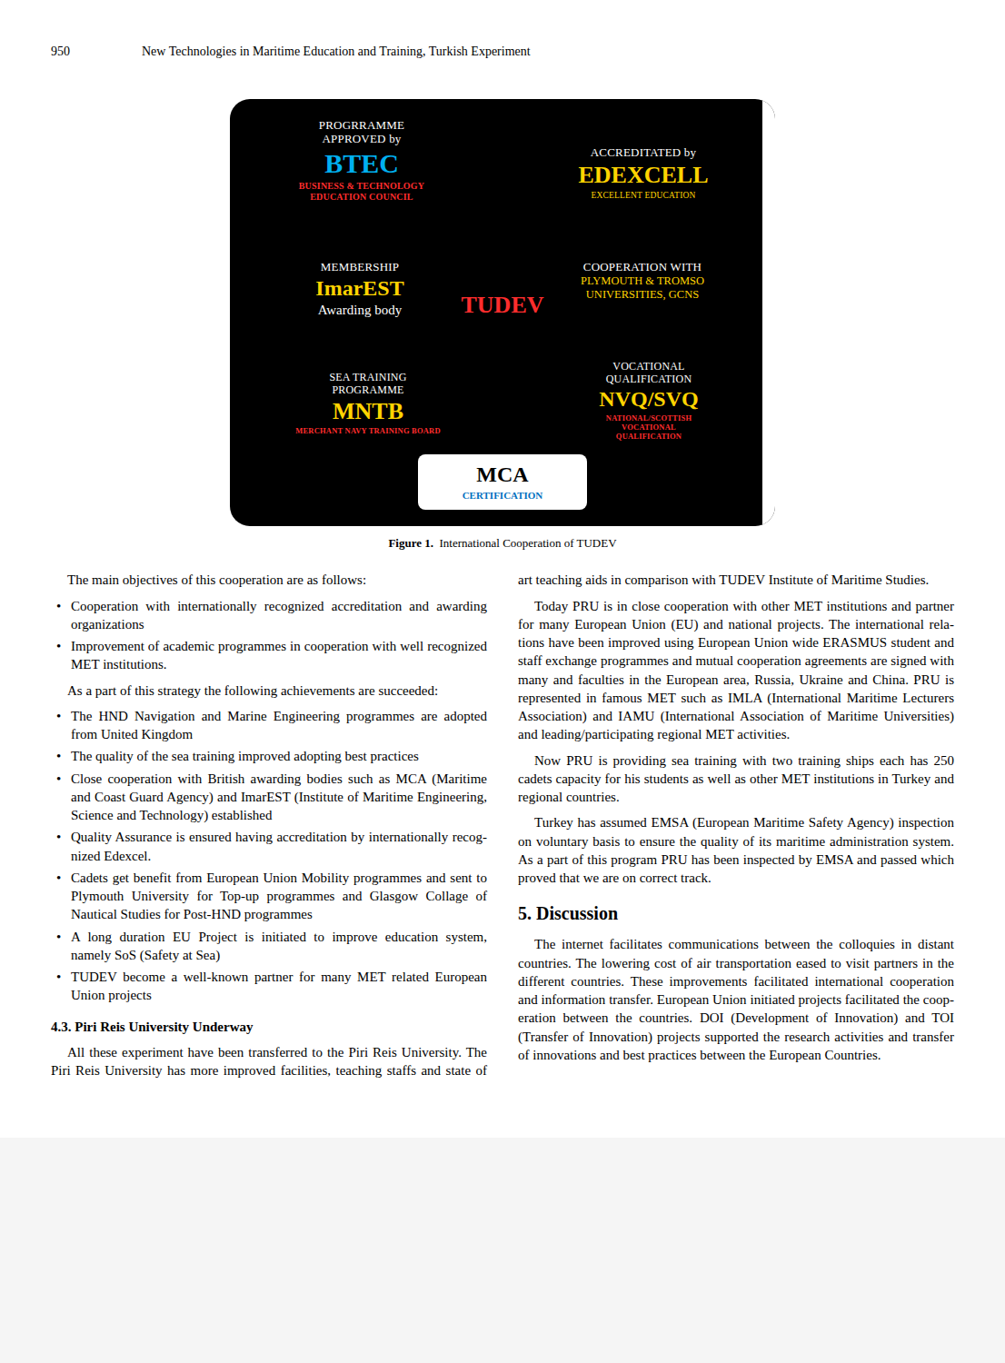950
New Technologies in Maritime Education and Training, Turkish Experiment
PROGRRAMME
APPROVED by
BTEC
BUSINESS & TECHNOLOGY
EDUCATION COUNCIL
ACCREDITATED by
EDEXCELL
EXCELLENT EDUCATION
MEMBERSHIP
ImarEST
Awarding body
COOPERATION WITH
PLYMOUTH & TROMSO
UNIVERSITIES, GCNS
TUDEV
SEA TRAINING
PROGRAMME
MNTB
MERCHANT NAVY TRAINING BOARD
VOCATIONAL
QUALIFICATION
NVQ/SVQ
NATIONAL/SCOTTISH
VOCATIONAL
QUALIFICATION
MCA
CERTIFICATION
Figure 1. International Cooperation of TUDEV
The main objectives of this cooperation are as follows:
Cooperation with internationally recognized accreditation and awarding organizations
Improvement of academic programmes in cooperation with well recognized MET institutions.
As a part of this strategy the following achievements are succeeded:
The HND Navigation and Marine Engineering programmes are adopted from United Kingdom
The quality of the sea training improved adopting best practices
Close cooperation with British awarding bodies such as MCA (Maritime and Coast Guard Agency) and ImarEST (Institute of Maritime Engineering, Science and Technology) established
Quality Assurance is ensured having accreditation by internationally recognized Edexcel.
Cadets get benefit from European Union Mobility programmes and sent to Plymouth University for Top-up programmes and Glasgow Collage of Nautical Studies for Post-HND programmes
A long duration EU Project is initiated to improve education system, namely SoS (Safety at Sea)
TUDEV become a well-known partner for many MET related European Union projects
4.3. Piri Reis University Underway
All these experiment have been transferred to the Piri Reis University. The Piri Reis University has more improved facilities, teaching staffs and state of art teaching aids in comparison with TUDEV Institute of Maritime Studies.
Today PRU is in close cooperation with other MET institutions and partner for many European Union (EU) and national projects. The international relations have been improved using European Union wide ERASMUS student and staff exchange programmes and mutual cooperation agreements are signed with many and faculties in the European area, Russia, Ukraine and China. PRU is represented in famous MET such as IMLA (International Maritime Lecturers Association) and IAMU (International Association of Maritime Universities) and leading/participating regional MET activities.
Now PRU is providing sea training with two training ships each has 250 cadets capacity for his students as well as other MET institutions in Turkey and regional countries.
Turkey has assumed EMSA (European Maritime Safety Agency) inspection on voluntary basis to ensure the quality of its maritime administration system. As a part of this program PRU has been inspected by EMSA and passed which proved that we are on correct track.
5. Discussion
The internet facilitates communications between the colloquies in distant countries. The lowering cost of air transportation eased to visit partners in the different countries. These improvements facilitated international cooperation and information transfer. European Union initiated projects facilitated the cooperation between the countries. DOI (Development of Innovation) and TOI (Transfer of Innovation) projects supported the research activities and transfer of innovations and best practices between the European Countries.